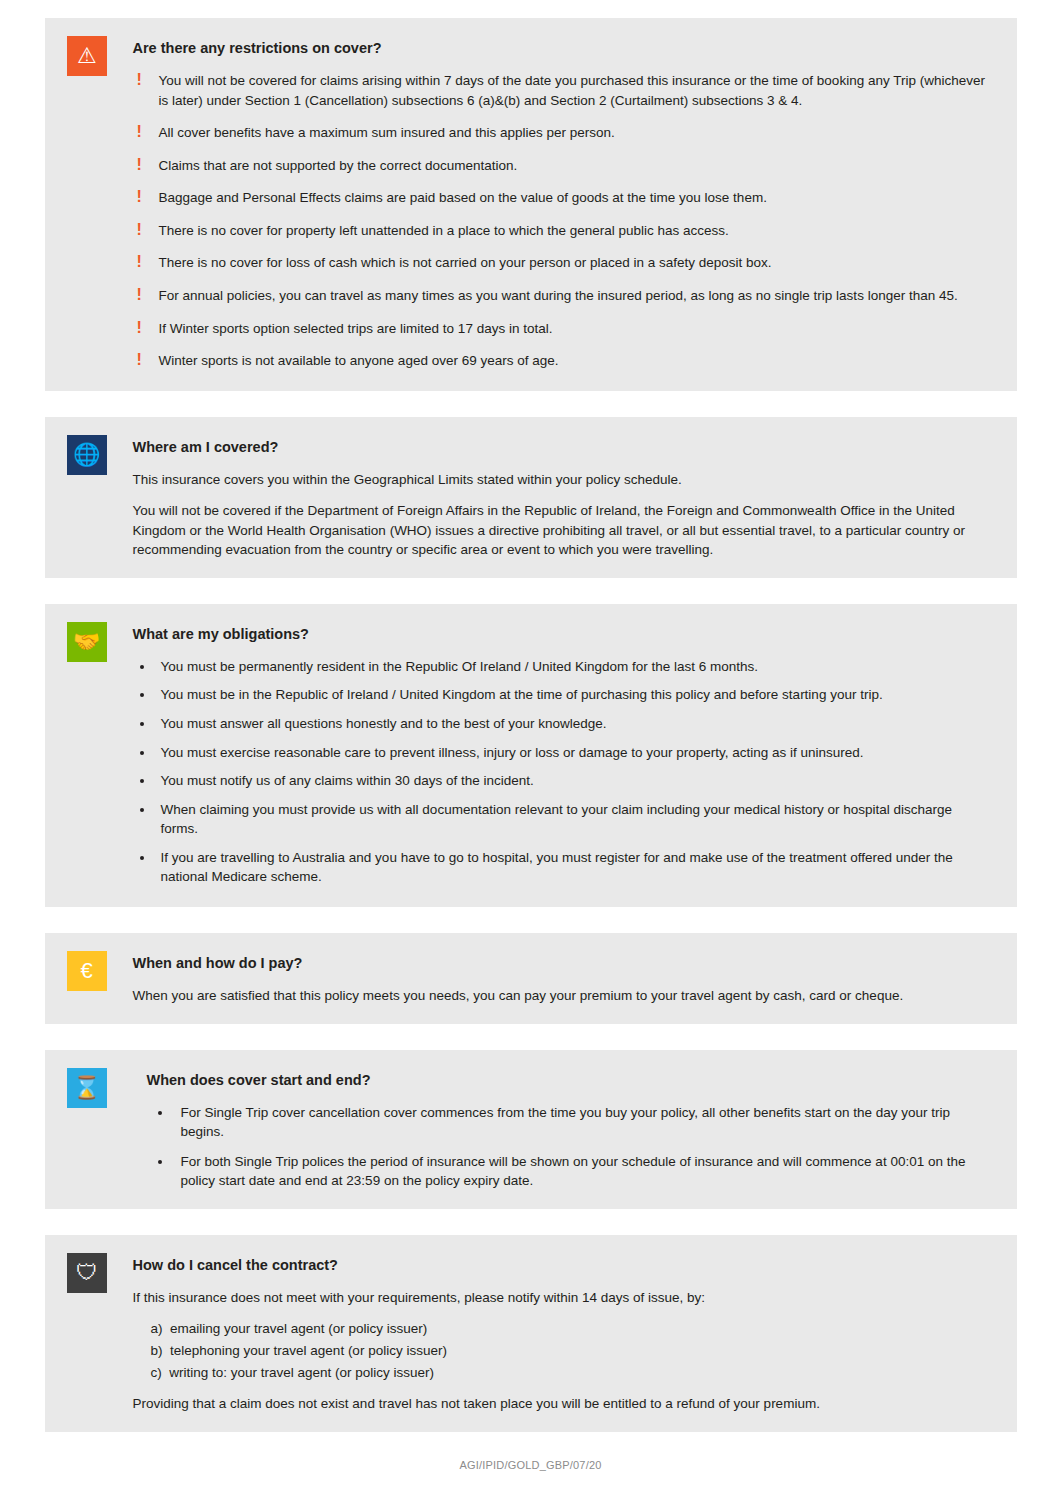⚠
Are there any restrictions on cover?
You will not be covered for claims arising within 7 days of the date you purchased this insurance or the time of booking any Trip (whichever is later) under Section 1 (Cancellation) subsections 6 (a)&(b) and Section 2 (Curtailment) subsections 3 & 4.
All cover benefits have a maximum sum insured and this applies per person.
Claims that are not supported by the correct documentation.
Baggage and Personal Effects claims are paid based on the value of goods at the time you lose them.
There is no cover for property left unattended in a place to which the general public has access.
There is no cover for loss of cash which is not carried on your person or placed in a safety deposit box.
For annual policies, you can travel as many times as you want during the insured period, as long as no single trip lasts longer than 45.
If Winter sports option selected trips are limited to 17 days in total.
Winter sports is not available to anyone aged over 69 years of age.
🌐
Where am I covered?
This insurance covers you within the Geographical Limits stated within your policy schedule.
You will not be covered if the Department of Foreign Affairs in the Republic of Ireland, the Foreign and Commonwealth Office in the United Kingdom or the World Health Organisation (WHO) issues a directive prohibiting all travel, or all but essential travel, to a particular country or recommending evacuation from the country or specific area or event to which you were travelling.
🤝
What are my obligations?
You must be permanently resident in the Republic Of Ireland / United Kingdom for the last 6 months.
You must be in the Republic of Ireland / United Kingdom at the time of purchasing this policy and before starting your trip.
You must answer all questions honestly and to the best of your knowledge.
You must exercise reasonable care to prevent illness, injury or loss or damage to your property, acting as if uninsured.
You must notify us of any claims within 30 days of the incident.
When claiming you must provide us with all documentation relevant to your claim including your medical history or hospital discharge forms.
If you are travelling to Australia and you have to go to hospital, you must register for and make use of the treatment offered under the national Medicare scheme.
€
When and how do I pay?
When you are satisfied that this policy meets you needs, you can pay your premium to your travel agent by cash, card or cheque.
⌛
When does cover start and end?
For Single Trip cover cancellation cover commences from the time you buy your policy, all other benefits start on the day your trip begins.
For both Single Trip polices the period of insurance will be shown on your schedule of insurance and will commence at 00:01 on the policy start date and end at 23:59 on the policy expiry date.
🛡
How do I cancel the contract?
If this insurance does not meet with your requirements, please notify within 14 days of issue, by:
a) emailing your travel agent (or policy issuer)
b) telephoning your travel agent (or policy issuer)
c) writing to: your travel agent (or policy issuer)
Providing that a claim does not exist and travel has not taken place you will be entitled to a refund of your premium.
AGI/IPID/GOLD_GBP/07/20